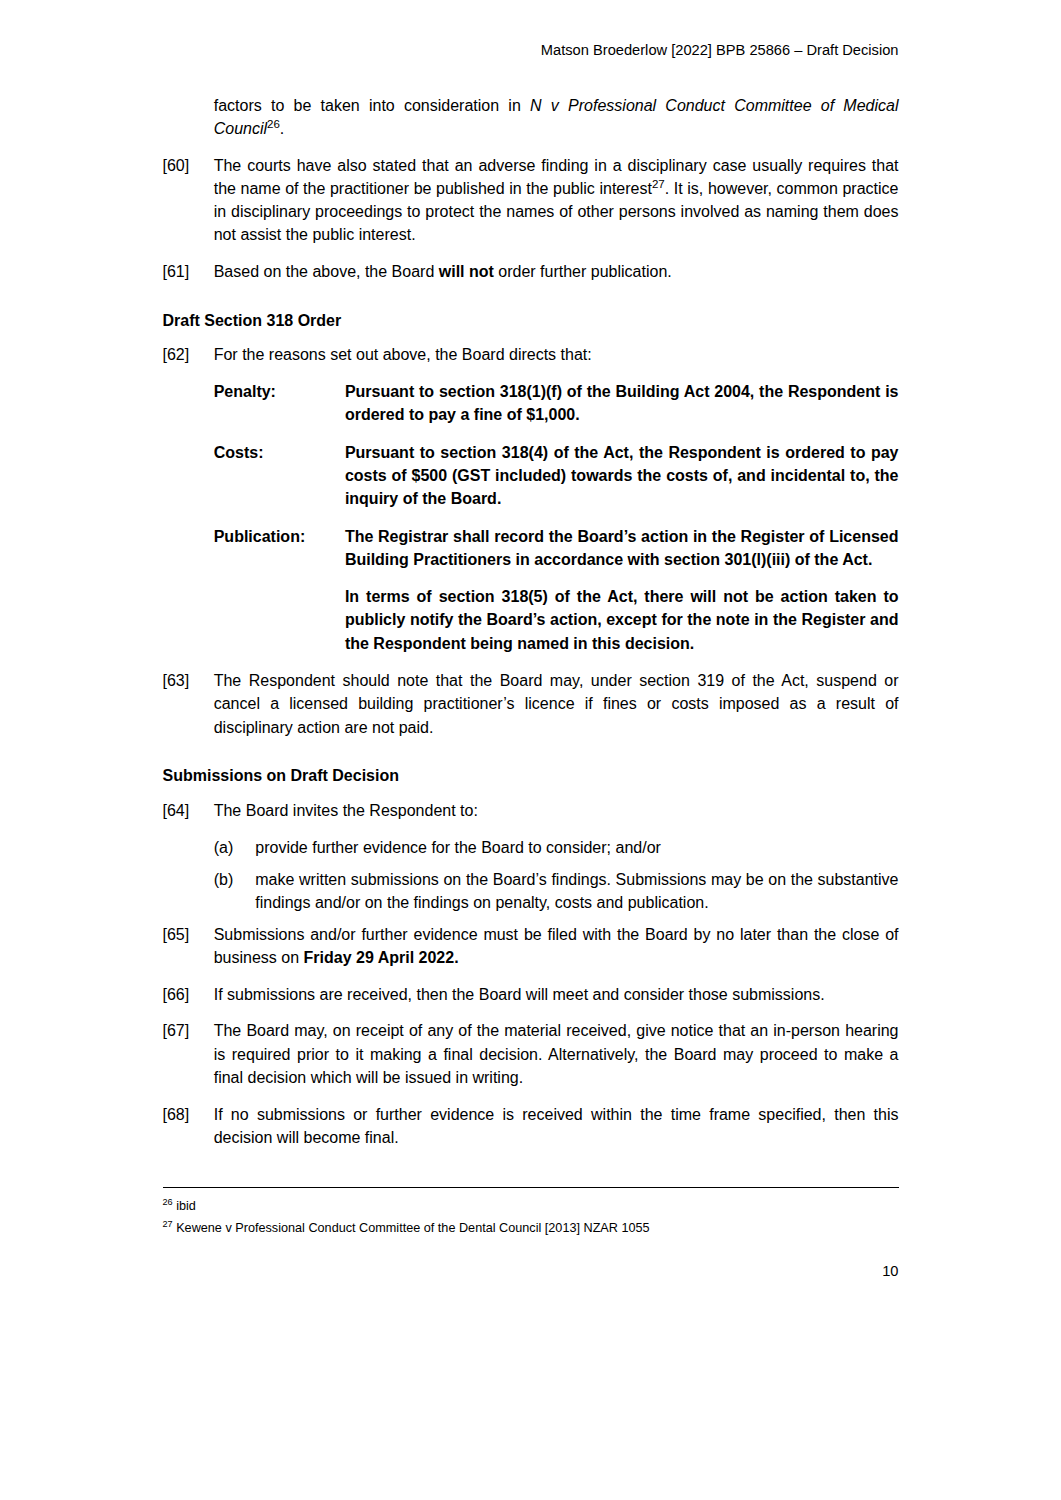Matson Broederlow [2022] BPB 25866 – Draft Decision
factors to be taken into consideration in N v Professional Conduct Committee of Medical Council26.
[60] The courts have also stated that an adverse finding in a disciplinary case usually requires that the name of the practitioner be published in the public interest27. It is, however, common practice in disciplinary proceedings to protect the names of other persons involved as naming them does not assist the public interest.
[61] Based on the above, the Board will not order further publication.
Draft Section 318 Order
[62] For the reasons set out above, the Board directs that:
Penalty: Pursuant to section 318(1)(f) of the Building Act 2004, the Respondent is ordered to pay a fine of $1,000.
Costs: Pursuant to section 318(4) of the Act, the Respondent is ordered to pay costs of $500 (GST included) towards the costs of, and incidental to, the inquiry of the Board.
Publication: The Registrar shall record the Board’s action in the Register of Licensed Building Practitioners in accordance with section 301(l)(iii) of the Act.
In terms of section 318(5) of the Act, there will not be action taken to publicly notify the Board’s action, except for the note in the Register and the Respondent being named in this decision.
[63] The Respondent should note that the Board may, under section 319 of the Act, suspend or cancel a licensed building practitioner’s licence if fines or costs imposed as a result of disciplinary action are not paid.
Submissions on Draft Decision
[64] The Board invites the Respondent to:
(a) provide further evidence for the Board to consider; and/or
(b) make written submissions on the Board’s findings. Submissions may be on the substantive findings and/or on the findings on penalty, costs and publication.
[65] Submissions and/or further evidence must be filed with the Board by no later than the close of business on Friday 29 April 2022.
[66] If submissions are received, then the Board will meet and consider those submissions.
[67] The Board may, on receipt of any of the material received, give notice that an in-person hearing is required prior to it making a final decision. Alternatively, the Board may proceed to make a final decision which will be issued in writing.
[68] If no submissions or further evidence is received within the time frame specified, then this decision will become final.
26 ibid
27 Kewene v Professional Conduct Committee of the Dental Council [2013] NZAR 1055
10